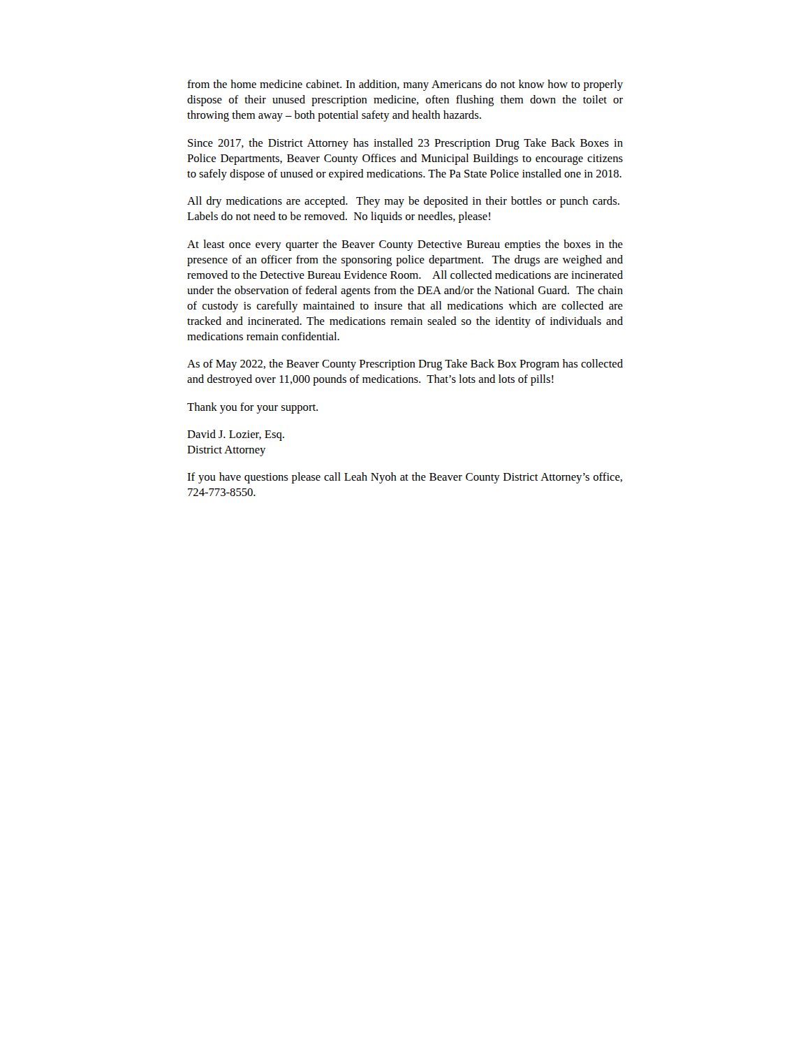from the home medicine cabinet. In addition, many Americans do not know how to properly dispose of their unused prescription medicine, often flushing them down the toilet or throwing them away – both potential safety and health hazards.
Since 2017, the District Attorney has installed 23 Prescription Drug Take Back Boxes in Police Departments, Beaver County Offices and Municipal Buildings to encourage citizens to safely dispose of unused or expired medications. The Pa State Police installed one in 2018.
All dry medications are accepted. They may be deposited in their bottles or punch cards. Labels do not need to be removed. No liquids or needles, please!
At least once every quarter the Beaver County Detective Bureau empties the boxes in the presence of an officer from the sponsoring police department. The drugs are weighed and removed to the Detective Bureau Evidence Room. All collected medications are incinerated under the observation of federal agents from the DEA and/or the National Guard. The chain of custody is carefully maintained to insure that all medications which are collected are tracked and incinerated. The medications remain sealed so the identity of individuals and medications remain confidential.
As of May 2022, the Beaver County Prescription Drug Take Back Box Program has collected and destroyed over 11,000 pounds of medications. That’s lots and lots of pills!
Thank you for your support.
David J. Lozier, Esq.
District Attorney
If you have questions please call Leah Nyoh at the Beaver County District Attorney’s office, 724-773-8550.